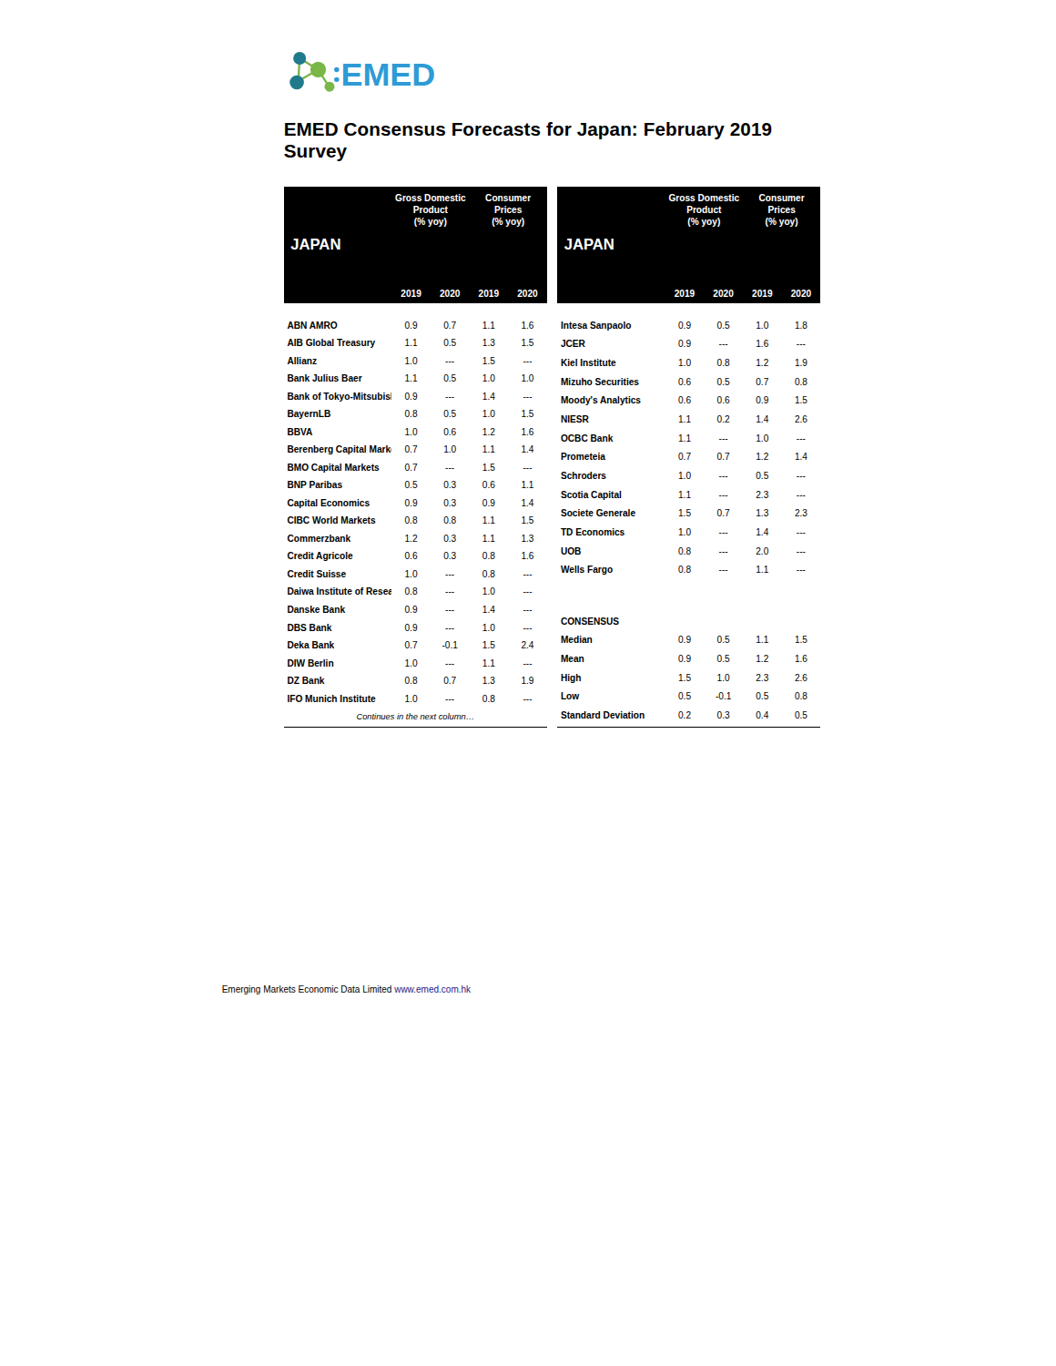EMED
EMED Consensus Forecasts for Japan: February 2019 Survey
| JAPAN | Gross Domestic Product (% yoy) | Consumer Prices (% yoy) |
| --- | --- | --- |
| 2019 | 2020 | 2019 | 2020 |
| ABN AMRO | 0.9 | 0.7 | 1.1 | 1.6 |
| AIB Global Treasury | 1.1 | 0.5 | 1.3 | 1.5 |
| Allianz | 1.0 | --- | 1.5 | --- |
| Bank Julius Baer | 1.1 | 0.5 | 1.0 | 1.0 |
| Bank of Tokyo-Mitsubishi UFJ | 0.9 | --- | 1.4 | --- |
| BayernLB | 0.8 | 0.5 | 1.0 | 1.5 |
| BBVA | 1.0 | 0.6 | 1.2 | 1.6 |
| Berenberg Capital Markets | 0.7 | 1.0 | 1.1 | 1.4 |
| BMO Capital Markets | 0.7 | --- | 1.5 | --- |
| BNP Paribas | 0.5 | 0.3 | 0.6 | 1.1 |
| Capital Economics | 0.9 | 0.3 | 0.9 | 1.4 |
| CIBC World Markets | 0.8 | 0.8 | 1.1 | 1.5 |
| Commerzbank | 1.2 | 0.3 | 1.1 | 1.3 |
| Credit Agricole | 0.6 | 0.3 | 0.8 | 1.6 |
| Credit Suisse | 1.0 | --- | 0.8 | --- |
| Daiwa Institute of Research | 0.8 | --- | 1.0 | --- |
| Danske Bank | 0.9 | --- | 1.4 | --- |
| DBS Bank | 0.9 | --- | 1.0 | --- |
| Deka Bank | 0.7 | -0.1 | 1.5 | 2.4 |
| DIW Berlin | 1.0 | --- | 1.1 | --- |
| DZ Bank | 0.8 | 0.7 | 1.3 | 1.9 |
| IFO Munich Institute | 1.0 | --- | 0.8 | --- |
| Continues in the next column… |
| JAPAN | Gross Domestic Product (% yoy) | Consumer Prices (% yoy) |
| --- | --- | --- |
| 2019 | 2020 | 2019 | 2020 |
| Intesa Sanpaolo | 0.9 | 0.5 | 1.0 | 1.8 |
| JCER | 0.9 | --- | 1.6 | --- |
| Kiel Institute | 1.0 | 0.8 | 1.2 | 1.9 |
| Mizuho Securities | 0.6 | 0.5 | 0.7 | 0.8 |
| Moody's Analytics | 0.6 | 0.6 | 0.9 | 1.5 |
| NIESR | 1.1 | 0.2 | 1.4 | 2.6 |
| OCBC Bank | 1.1 | --- | 1.0 | --- |
| Prometeia | 0.7 | 0.7 | 1.2 | 1.4 |
| Schroders | 1.0 | --- | 0.5 | --- |
| Scotia Capital | 1.1 | --- | 2.3 | --- |
| Societe Generale | 1.5 | 0.7 | 1.3 | 2.3 |
| TD Economics | 1.0 | --- | 1.4 | --- |
| UOB | 0.8 | --- | 2.0 | --- |
| Wells Fargo | 0.8 | --- | 1.1 | --- |
| CONSENSUS | | | | |
| Median | 0.9 | 0.5 | 1.1 | 1.5 |
| Mean | 0.9 | 0.5 | 1.2 | 1.6 |
| High | 1.5 | 1.0 | 2.3 | 2.6 |
| Low | 0.5 | -0.1 | 0.5 | 0.8 |
| Standard Deviation | 0.2 | 0.3 | 0.4 | 0.5 |
Emerging Markets Economic Data Limited www.emed.com.hk